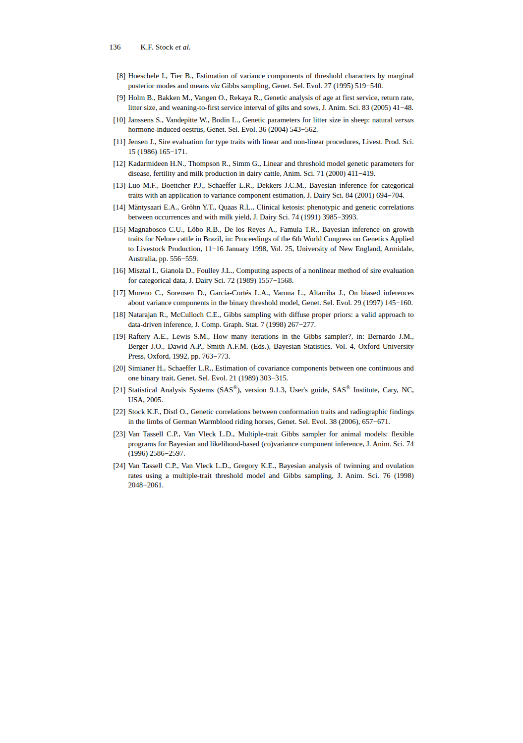136 K.F. Stock et al.
[8] Hoeschele I., Tier B., Estimation of variance components of threshold characters by marginal posterior modes and means via Gibbs sampling, Genet. Sel. Evol. 27 (1995) 519−540.
[9] Holm B., Bakken M., Vangen O., Rekaya R., Genetic analysis of age at first service, return rate, litter size, and weaning-to-first service interval of gilts and sows, J. Anim. Sci. 83 (2005) 41−48.
[10] Janssens S., Vandepitte W., Bodin L., Genetic parameters for litter size in sheep: natural versus hormone-induced oestrus, Genet. Sel. Evol. 36 (2004) 543−562.
[11] Jensen J., Sire evaluation for type traits with linear and non-linear procedures, Livest. Prod. Sci. 15 (1986) 165−171.
[12] Kadarmideen H.N., Thompson R., Simm G., Linear and threshold model genetic parameters for disease, fertility and milk production in dairy cattle, Anim. Sci. 71 (2000) 411−419.
[13] Luo M.F., Boettcher P.J., Schaeffer L.R., Dekkers J.C.M., Bayesian inference for categorical traits with an application to variance component estimation, J. Dairy Sci. 84 (2001) 694−704.
[14] Mäntysaari E.A., Gröhn Y.T., Quaas R.L., Clinical ketosis: phenotypic and genetic correlations between occurrences and with milk yield, J. Dairy Sci. 74 (1991) 3985−3993.
[15] Magnabosco C.U., Lôbo R.B., De los Reyes A., Famula T.R., Bayesian inference on growth traits for Nelore cattle in Brazil, in: Proceedings of the 6th World Congress on Genetics Applied to Livestock Production, 11−16 January 1998, Vol. 25, University of New England, Armidale, Australia, pp. 556−559.
[16] Misztal I., Gianola D., Foulley J.L., Computing aspects of a nonlinear method of sire evaluation for categorical data, J. Dairy Sci. 72 (1989) 1557−1568.
[17] Moreno C., Sorensen D., García-Cortés L.A., Varona L., Altarriba J., On biased inferences about variance components in the binary threshold model, Genet. Sel. Evol. 29 (1997) 145−160.
[18] Natarajan R., McCulloch C.E., Gibbs sampling with diffuse proper priors: a valid approach to data-driven inference, J. Comp. Graph. Stat. 7 (1998) 267−277.
[19] Raftery A.E., Lewis S.M., How many iterations in the Gibbs sampler?, in: Bernardo J.M., Berger J.O., Dawid A.P., Smith A.F.M. (Eds.), Bayesian Statistics, Vol. 4, Oxford University Press, Oxford, 1992, pp. 763−773.
[20] Simianer H., Schaeffer L.R., Estimation of covariance components between one continuous and one binary trait, Genet. Sel. Evol. 21 (1989) 303−315.
[21] Statistical Analysis Systems (SAS®), version 9.1.3, User's guide, SAS® Institute, Cary, NC, USA, 2005.
[22] Stock K.F., Distl O., Genetic correlations between conformation traits and radiographic findings in the limbs of German Warmblood riding horses, Genet. Sel. Evol. 38 (2006), 657−671.
[23] Van Tassell C.P., Van Vleck L.D., Multiple-trait Gibbs sampler for animal models: flexible programs for Bayesian and likelihood-based (co)variance component inference, J. Anim. Sci. 74 (1996) 2586−2597.
[24] Van Tassell C.P., Van Vleck L.D., Gregory K.E., Bayesian analysis of twinning and ovulation rates using a multiple-trait threshold model and Gibbs sampling, J. Anim. Sci. 76 (1998) 2048−2061.